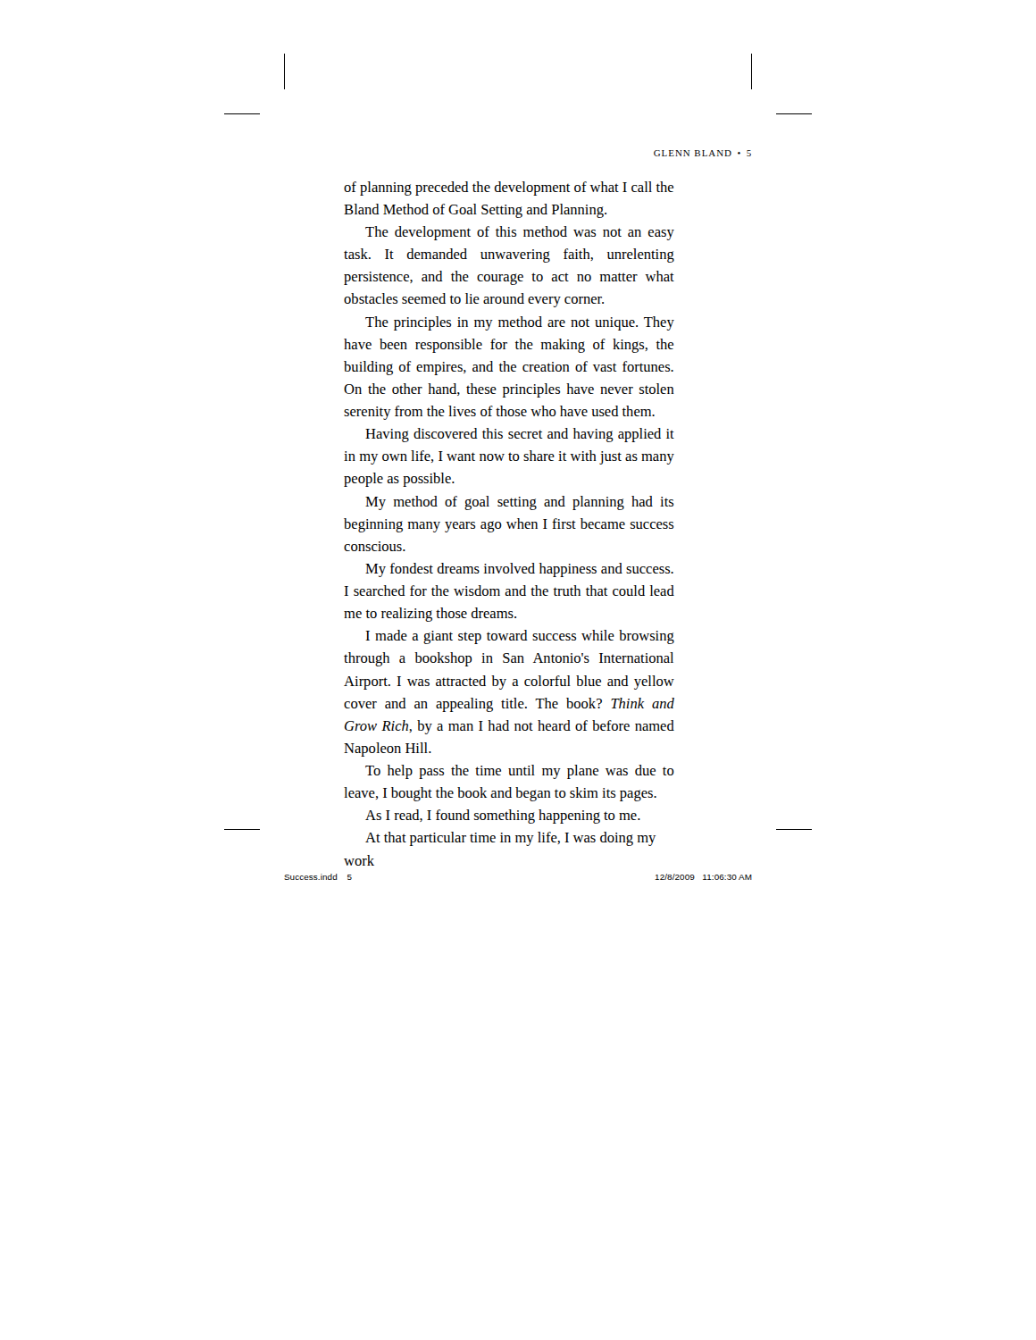GLENN BLAND•5
of planning preceded the development of what I call the Bland Method of Goal Setting and Planning.
The development of this method was not an easy task. It demanded unwavering faith, unrelenting persistence, and the courage to act no matter what obstacles seemed to lie around every corner.
The principles in my method are not unique. They have been responsible for the making of kings, the building of empires, and the creation of vast fortunes. On the other hand, these principles have never stolen serenity from the lives of those who have used them.
Having discovered this secret and having applied it in my own life, I want now to share it with just as many people as possible.
My method of goal setting and planning had its beginning many years ago when I first became success conscious.
My fondest dreams involved happiness and success. I searched for the wisdom and the truth that could lead me to realizing those dreams.
I made a giant step toward success while browsing through a bookshop in San Antonio's International Airport. I was attracted by a colorful blue and yellow cover and an appealing title. The book? Think and Grow Rich, by a man I had not heard of before named Napoleon Hill.
To help pass the time until my plane was due to leave, I bought the book and began to skim its pages.
As I read, I found something happening to me.
At that particular time in my life, I was doing my work
Success.indd5 12/8/2009 11:06:30 AM